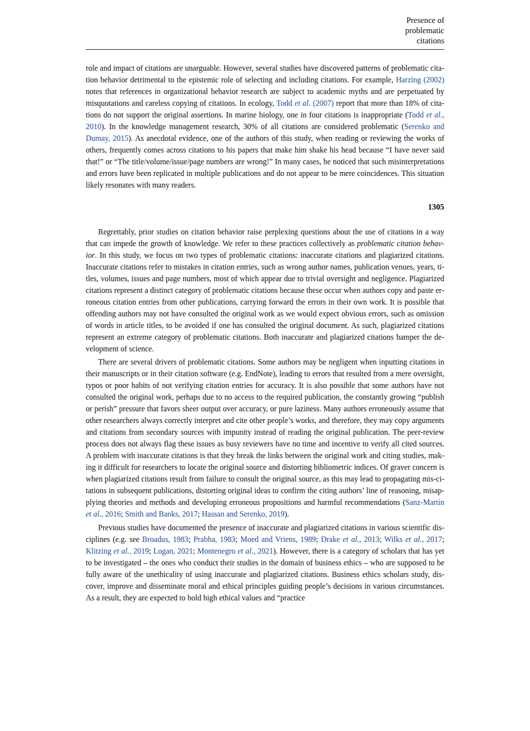Presence of
problematic
citations
role and impact of citations are unarguable. However, several studies have discovered patterns of problematic citation behavior detrimental to the epistemic role of selecting and including citations. For example, Harzing (2002) notes that references in organizational behavior research are subject to academic myths and are perpetuated by misquotations and careless copying of citations. In ecology, Todd et al. (2007) report that more than 18% of citations do not support the original assertions. In marine biology, one in four citations is inappropriate (Todd et al., 2010). In the knowledge management research, 30% of all citations are considered problematic (Serenko and Dumay, 2015). As anecdotal evidence, one of the authors of this study, when reading or reviewing the works of others, frequently comes across citations to his papers that make him shake his head because “I have never said that!” or “The title/volume/issue/page numbers are wrong!” In many cases, he noticed that such misinterpretations and errors have been replicated in multiple publications and do not appear to be mere coincidences. This situation likely resonates with many readers.
1305
Regrettably, prior studies on citation behavior raise perplexing questions about the use of citations in a way that can impede the growth of knowledge. We refer to these practices collectively as problematic citation behavior. In this study, we focus on two types of problematic citations: inaccurate citations and plagiarized citations. Inaccurate citations refer to mistakes in citation entries, such as wrong author names, publication venues, years, titles, volumes, issues and page numbers, most of which appear due to trivial oversight and negligence. Plagiarized citations represent a distinct category of problematic citations because these occur when authors copy and paste erroneous citation entries from other publications, carrying forward the errors in their own work. It is possible that offending authors may not have consulted the original work as we would expect obvious errors, such as omission of words in article titles, to be avoided if one has consulted the original document. As such, plagiarized citations represent an extreme category of problematic citations. Both inaccurate and plagiarized citations hamper the development of science.
There are several drivers of problematic citations. Some authors may be negligent when inputting citations in their manuscripts or in their citation software (e.g. EndNote), leading to errors that resulted from a mere oversight, typos or poor habits of not verifying citation entries for accuracy. It is also possible that some authors have not consulted the original work, perhaps due to no access to the required publication, the constantly growing “publish or perish” pressure that favors sheer output over accuracy, or pure laziness. Many authors erroneously assume that other researchers always correctly interpret and cite other people’s works, and therefore, they may copy arguments and citations from secondary sources with impunity instead of reading the original publication. The peer-review process does not always flag these issues as busy reviewers have no time and incentive to verify all cited sources. A problem with inaccurate citations is that they break the links between the original work and citing studies, making it difficult for researchers to locate the original source and distorting bibliometric indices. Of graver concern is when plagiarized citations result from failure to consult the original source, as this may lead to propagating mis-citations in subsequent publications, distorting original ideas to confirm the citing authors’ line of reasoning, misapplying theories and methods and developing erroneous propositions and harmful recommendations (Sanz-Martín et al., 2016; Smith and Banks, 2017; Hassan and Serenko, 2019).
Previous studies have documented the presence of inaccurate and plagiarized citations in various scientific disciplines (e.g. see Broadus, 1983; Prabha, 1983; Moed and Vriens, 1989; Drake et al., 2013; Wilks et al., 2017; Klitzing et al., 2019; Logan, 2021; Montenegro et al., 2021). However, there is a category of scholars that has yet to be investigated – the ones who conduct their studies in the domain of business ethics – who are supposed to be fully aware of the unethicality of using inaccurate and plagiarized citations. Business ethics scholars study, discover, improve and disseminate moral and ethical principles guiding people’s decisions in various circumstances. As a result, they are expected to hold high ethical values and “practice